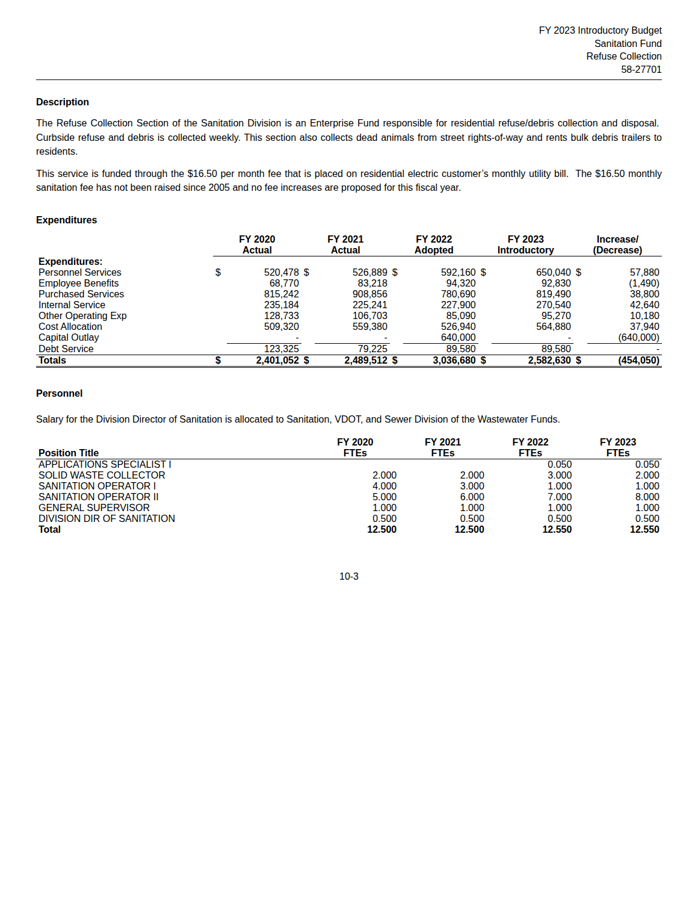FY 2023 Introductory Budget
Sanitation Fund
Refuse Collection
58-27701
Description
The Refuse Collection Section of the Sanitation Division is an Enterprise Fund responsible for residential refuse/debris collection and disposal. Curbside refuse and debris is collected weekly. This section also collects dead animals from street rights-of-way and rents bulk debris trailers to residents.
This service is funded through the $16.50 per month fee that is placed on residential electric customer’s monthly utility bill. The $16.50 monthly sanitation fee has not been raised since 2005 and no fee increases are proposed for this fiscal year.
Expenditures
| | FY 2020 | FY 2021 | FY 2022 | FY 2023 | Increase/ |
| | Actual | Actual | Adopted | Introductory | (Decrease) |
| Expenditures: | |
| Personnel Services | $ | 520,478 | $ | 526,889 | $ | 592,160 | $ | 650,040 | $ | 57,880 |
| Employee Benefits | | 68,770 | | 83,218 | | 94,320 | | 92,830 | | (1,490) |
| Purchased Services | | 815,242 | | 908,856 | | 780,690 | | 819,490 | | 38,800 |
| Internal Service | | 235,184 | | 225,241 | | 227,900 | | 270,540 | | 42,640 |
| Other Operating Exp | | 128,733 | | 106,703 | | 85,090 | | 95,270 | | 10,180 |
| Cost Allocation | | 509,320 | | 559,380 | | 526,940 | | 564,880 | | 37,940 |
| Capital Outlay | | - | | - | | 640,000 | | - | | (640,000) |
| Debt Service | | 123,325 | | 79,225 | | 89,580 | | 89,580 | | - |
| Totals | $ | 2,401,052 | $ | 2,489,512 | $ | 3,036,680 | $ | 2,582,630 | $ | (454,050) |
Personnel
Salary for the Division Director of Sanitation is allocated to Sanitation, VDOT, and Sewer Division of the Wastewater Funds.
| | FY 2020 | FY 2021 | FY 2022 | FY 2023 |
| Position Title | FTEs | FTEs | FTEs | FTEs |
| APPLICATIONS SPECIALIST I | | | 0.050 | 0.050 |
| SOLID WASTE COLLECTOR | 2.000 | 2.000 | 3.000 | 2.000 |
| SANITATION OPERATOR I | 4.000 | 3.000 | 1.000 | 1.000 |
| SANITATION OPERATOR II | 5.000 | 6.000 | 7.000 | 8.000 |
| GENERAL SUPERVISOR | 1.000 | 1.000 | 1.000 | 1.000 |
| DIVISION DIR OF SANITATION | 0.500 | 0.500 | 0.500 | 0.500 |
| Total | 12.500 | 12.500 | 12.550 | 12.550 |
10-3